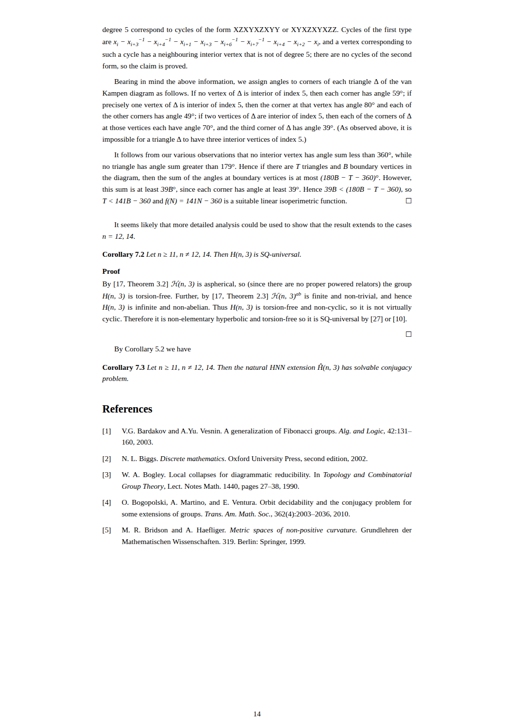degree 5 correspond to cycles of the form XZXYXZXYY or XYXZXYXZZ. Cycles of the first type are xi − xi+3−1 − xi+4−1 − xi+1 − xi+3 − xi+6−1 − xi+7−1 − xi+4 − xi+2 − xi, and a vertex corresponding to such a cycle has a neighbouring interior vertex that is not of degree 5; there are no cycles of the second form, so the claim is proved.
Bearing in mind the above information, we assign angles to corners of each triangle Δ of the van Kampen diagram as follows. If no vertex of Δ is interior of index 5, then each corner has angle 59°; if precisely one vertex of Δ is interior of index 5, then the corner at that vertex has angle 80° and each of the other corners has angle 49°; if two vertices of Δ are interior of index 5, then each of the corners of Δ at those vertices each have angle 70°, and the third corner of Δ has angle 39°. (As observed above, it is impossible for a triangle Δ to have three interior vertices of index 5.)
It follows from our various observations that no interior vertex has angle sum less than 360°, while no triangle has angle sum greater than 179°. Hence if there are T triangles and B boundary vertices in the diagram, then the sum of the angles at boundary vertices is at most (180B − T − 360)°. However, this sum is at least 39B°, since each corner has angle at least 39°. Hence 39B < (180B − T − 360), so T < 141B − 360 and f(N) = 141N − 360 is a suitable linear isoperimetric function. ☐
It seems likely that more detailed analysis could be used to show that the result extends to the cases n = 12, 14.
Corollary 7.2 Let n ≥ 11, n ≠ 12, 14. Then H(n, 3) is SQ-universal.
Proof
By [17, Theorem 3.2] ℋ(n, 3) is aspherical, so (since there are no proper powered relators) the group H(n, 3) is torsion-free. Further, by [17, Theorem 2.3] ℋ(n, 3)ab is finite and non-trivial, and hence H(n, 3) is infinite and non-abelian. Thus H(n, 3) is torsion-free and non-cyclic, so it is not virtually cyclic. Therefore it is non-elementary hyperbolic and torsion-free so it is SQ-universal by [27] or [10].
☐
By Corollary 5.2 we have
Corollary 7.3 Let n ≥ 11, n ≠ 12, 14. Then the natural HNN extension Ĥ(n, 3) has solvable conjugacy problem.
References
[1] V.G. Bardakov and A.Yu. Vesnin. A generalization of Fibonacci groups. Alg. and Logic, 42:131–160, 2003.
[2] N. L. Biggs. Discrete mathematics. Oxford University Press, second edition, 2002.
[3] W. A. Bogley. Local collapses for diagrammatic reducibility. In Topology and Combinatorial Group Theory, Lect. Notes Math. 1440, pages 27–38, 1990.
[4] O. Bogopolski, A. Martino, and E. Ventura. Orbit decidability and the conjugacy problem for some extensions of groups. Trans. Am. Math. Soc., 362(4):2003–2036, 2010.
[5] M. R. Bridson and A. Haefliger. Metric spaces of non-positive curvature. Grundlehren der Mathematischen Wissenschaften. 319. Berlin: Springer, 1999.
14